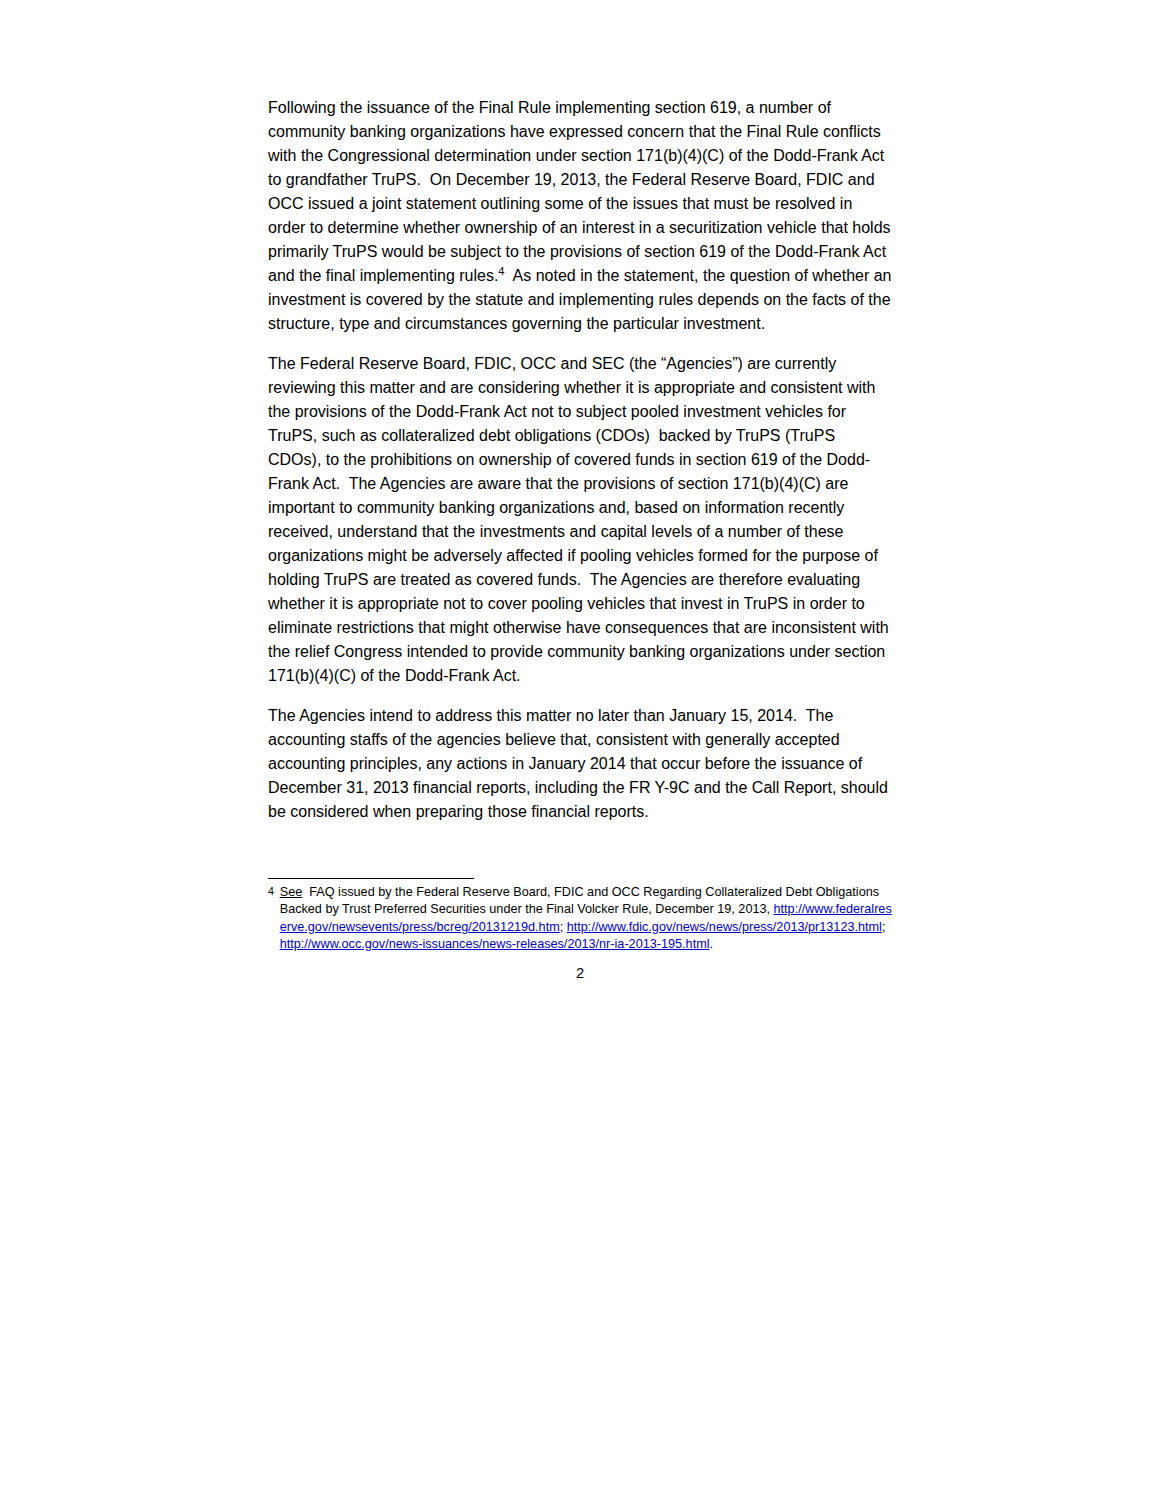Following the issuance of the Final Rule implementing section 619, a number of community banking organizations have expressed concern that the Final Rule conflicts with the Congressional determination under section 171(b)(4)(C) of the Dodd-Frank Act to grandfather TruPS. On December 19, 2013, the Federal Reserve Board, FDIC and OCC issued a joint statement outlining some of the issues that must be resolved in order to determine whether ownership of an interest in a securitization vehicle that holds primarily TruPS would be subject to the provisions of section 619 of the Dodd-Frank Act and the final implementing rules.4 As noted in the statement, the question of whether an investment is covered by the statute and implementing rules depends on the facts of the structure, type and circumstances governing the particular investment.
The Federal Reserve Board, FDIC, OCC and SEC (the “Agencies”) are currently reviewing this matter and are considering whether it is appropriate and consistent with the provisions of the Dodd-Frank Act not to subject pooled investment vehicles for TruPS, such as collateralized debt obligations (CDOs) backed by TruPS (TruPS CDOs), to the prohibitions on ownership of covered funds in section 619 of the Dodd-Frank Act. The Agencies are aware that the provisions of section 171(b)(4)(C) are important to community banking organizations and, based on information recently received, understand that the investments and capital levels of a number of these organizations might be adversely affected if pooling vehicles formed for the purpose of holding TruPS are treated as covered funds. The Agencies are therefore evaluating whether it is appropriate not to cover pooling vehicles that invest in TruPS in order to eliminate restrictions that might otherwise have consequences that are inconsistent with the relief Congress intended to provide community banking organizations under section 171(b)(4)(C) of the Dodd-Frank Act.
The Agencies intend to address this matter no later than January 15, 2014. The accounting staffs of the agencies believe that, consistent with generally accepted accounting principles, any actions in January 2014 that occur before the issuance of December 31, 2013 financial reports, including the FR Y-9C and the Call Report, should be considered when preparing those financial reports.
4 See FAQ issued by the Federal Reserve Board, FDIC and OCC Regarding Collateralized Debt Obligations Backed by Trust Preferred Securities under the Final Volcker Rule, December 19, 2013, http://www.federalreserve.gov/newsevents/press/bcreg/20131219d.htm; http://www.fdic.gov/news/news/press/2013/pr13123.html; http://www.occ.gov/news-issuances/news-releases/2013/nr-ia-2013-195.html.
2